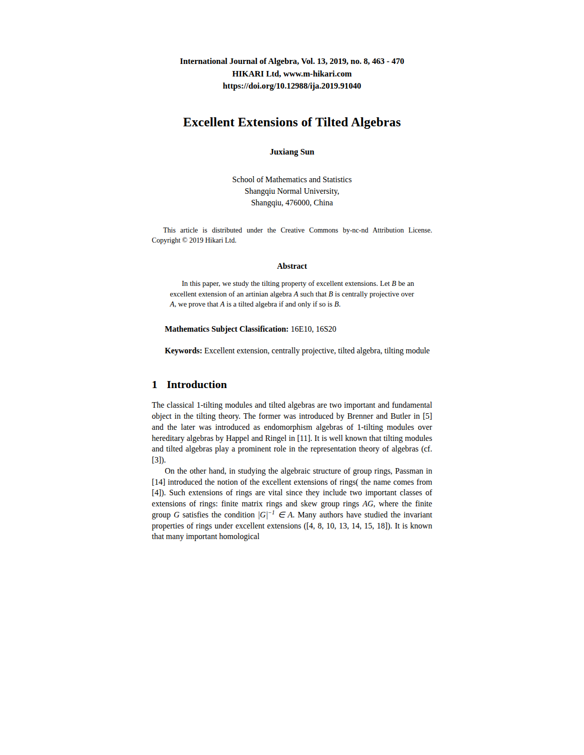International Journal of Algebra, Vol. 13, 2019, no. 8, 463 - 470 HIKARI Ltd, www.m-hikari.com https://doi.org/10.12988/ija.2019.91040
Excellent Extensions of Tilted Algebras
Juxiang Sun
School of Mathematics and Statistics Shangqiu Normal University, Shangqiu, 476000, China
This article is distributed under the Creative Commons by-nc-nd Attribution License. Copyright © 2019 Hikari Ltd.
Abstract
In this paper, we study the tilting property of excellent extensions. Let B be an excellent extension of an artinian algebra A such that B is centrally projective over A, we prove that A is a tilted algebra if and only if so is B.
Mathematics Subject Classification: 16E10, 16S20
Keywords: Excellent extension, centrally projective, tilted algebra, tilting module
1 Introduction
The classical 1-tilting modules and tilted algebras are two important and fundamental object in the tilting theory. The former was introduced by Brenner and Butler in [5] and the later was introduced as endomorphism algebras of 1-tilting modules over hereditary algebras by Happel and Ringel in [11]. It is well known that tilting modules and tilted algebras play a prominent role in the representation theory of algebras (cf. [3]).
On the other hand, in studying the algebraic structure of group rings, Passman in [14] introduced the notion of the excellent extensions of rings( the name comes from [4]). Such extensions of rings are vital since they include two important classes of extensions of rings: finite matrix rings and skew group rings AG, where the finite group G satisfies the condition |G|−1 ∈ A. Many authors have studied the invariant properties of rings under excellent extensions ([4, 8, 10, 13, 14, 15, 18]). It is known that many important homological